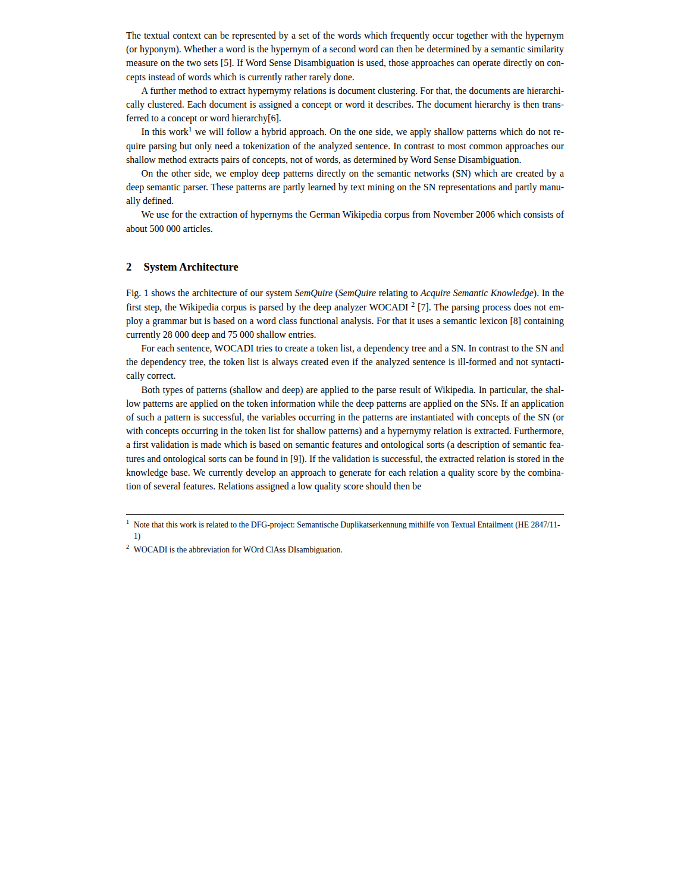The textual context can be represented by a set of the words which frequently occur together with the hypernym (or hyponym). Whether a word is the hypernym of a second word can then be determined by a semantic similarity measure on the two sets [5]. If Word Sense Disambiguation is used, those approaches can operate directly on concepts instead of words which is currently rather rarely done.
A further method to extract hypernymy relations is document clustering. For that, the documents are hierarchically clustered. Each document is assigned a concept or word it describes. The document hierarchy is then transferred to a concept or word hierarchy[6].
In this work1 we will follow a hybrid approach. On the one side, we apply shallow patterns which do not require parsing but only need a tokenization of the analyzed sentence. In contrast to most common approaches our shallow method extracts pairs of concepts, not of words, as determined by Word Sense Disambiguation.
On the other side, we employ deep patterns directly on the semantic networks (SN) which are created by a deep semantic parser. These patterns are partly learned by text mining on the SN representations and partly manually defined.
We use for the extraction of hypernyms the German Wikipedia corpus from November 2006 which consists of about 500 000 articles.
2 System Architecture
Fig. 1 shows the architecture of our system SemQuire (SemQuire relating to Acquire Semantic Knowledge). In the first step, the Wikipedia corpus is parsed by the deep analyzer WOCADI 2 [7]. The parsing process does not employ a grammar but is based on a word class functional analysis. For that it uses a semantic lexicon [8] containing currently 28 000 deep and 75 000 shallow entries.
For each sentence, WOCADI tries to create a token list, a dependency tree and a SN. In contrast to the SN and the dependency tree, the token list is always created even if the analyzed sentence is ill-formed and not syntactically correct.
Both types of patterns (shallow and deep) are applied to the parse result of Wikipedia. In particular, the shallow patterns are applied on the token information while the deep patterns are applied on the SNs. If an application of such a pattern is successful, the variables occurring in the patterns are instantiated with concepts of the SN (or with concepts occurring in the token list for shallow patterns) and a hypernymy relation is extracted. Furthermore, a first validation is made which is based on semantic features and ontological sorts (a description of semantic features and ontological sorts can be found in [9]). If the validation is successful, the extracted relation is stored in the knowledge base. We currently develop an approach to generate for each relation a quality score by the combination of several features. Relations assigned a low quality score should then be
1 Note that this work is related to the DFG-project: Semantische Duplikatserkennung mithilfe von Textual Entailment (HE 2847/11-1)
2 WOCADI is the abbreviation for WOrd ClAss DIsambiguation.